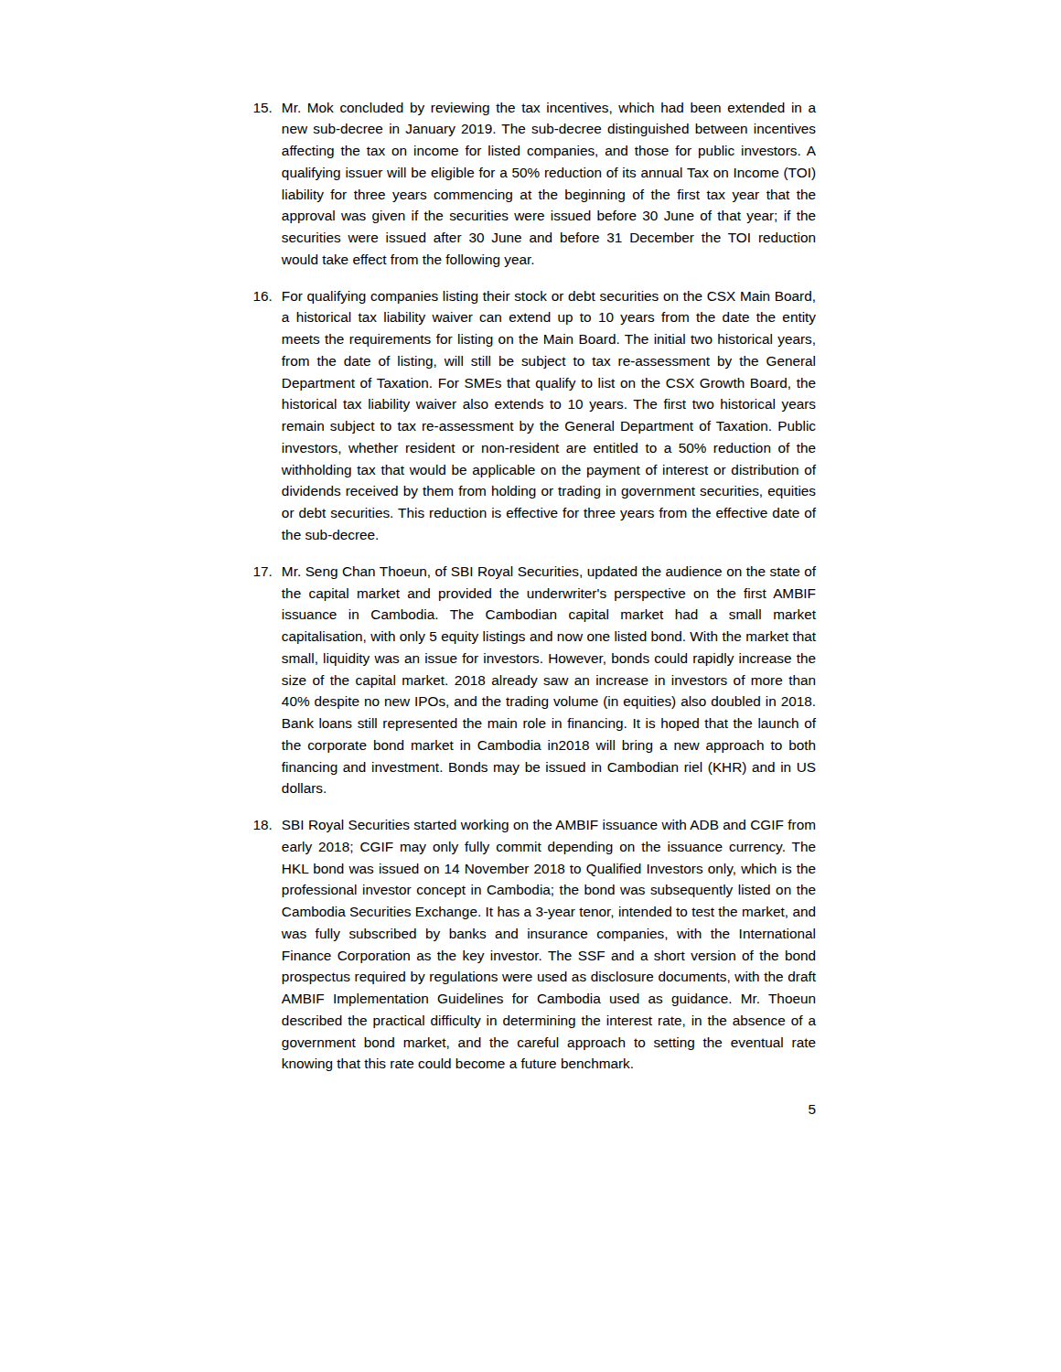Mr. Mok concluded by reviewing the tax incentives, which had been extended in a new sub-decree in January 2019. The sub-decree distinguished between incentives affecting the tax on income for listed companies, and those for public investors. A qualifying issuer will be eligible for a 50% reduction of its annual Tax on Income (TOI) liability for three years commencing at the beginning of the first tax year that the approval was given if the securities were issued before 30 June of that year; if the securities were issued after 30 June and before 31 December the TOI reduction would take effect from the following year.
For qualifying companies listing their stock or debt securities on the CSX Main Board, a historical tax liability waiver can extend up to 10 years from the date the entity meets the requirements for listing on the Main Board. The initial two historical years, from the date of listing, will still be subject to tax re-assessment by the General Department of Taxation. For SMEs that qualify to list on the CSX Growth Board, the historical tax liability waiver also extends to 10 years. The first two historical years remain subject to tax re-assessment by the General Department of Taxation. Public investors, whether resident or non-resident are entitled to a 50% reduction of the withholding tax that would be applicable on the payment of interest or distribution of dividends received by them from holding or trading in government securities, equities or debt securities. This reduction is effective for three years from the effective date of the sub-decree.
Mr. Seng Chan Thoeun, of SBI Royal Securities, updated the audience on the state of the capital market and provided the underwriter's perspective on the first AMBIF issuance in Cambodia. The Cambodian capital market had a small market capitalisation, with only 5 equity listings and now one listed bond. With the market that small, liquidity was an issue for investors. However, bonds could rapidly increase the size of the capital market. 2018 already saw an increase in investors of more than 40% despite no new IPOs, and the trading volume (in equities) also doubled in 2018. Bank loans still represented the main role in financing. It is hoped that the launch of the corporate bond market in Cambodia in2018 will bring a new approach to both financing and investment. Bonds may be issued in Cambodian riel (KHR) and in US dollars.
SBI Royal Securities started working on the AMBIF issuance with ADB and CGIF from early 2018; CGIF may only fully commit depending on the issuance currency. The HKL bond was issued on 14 November 2018 to Qualified Investors only, which is the professional investor concept in Cambodia; the bond was subsequently listed on the Cambodia Securities Exchange. It has a 3-year tenor, intended to test the market, and was fully subscribed by banks and insurance companies, with the International Finance Corporation as the key investor. The SSF and a short version of the bond prospectus required by regulations were used as disclosure documents, with the draft AMBIF Implementation Guidelines for Cambodia used as guidance. Mr. Thoeun described the practical difficulty in determining the interest rate, in the absence of a government bond market, and the careful approach to setting the eventual rate knowing that this rate could become a future benchmark.
5